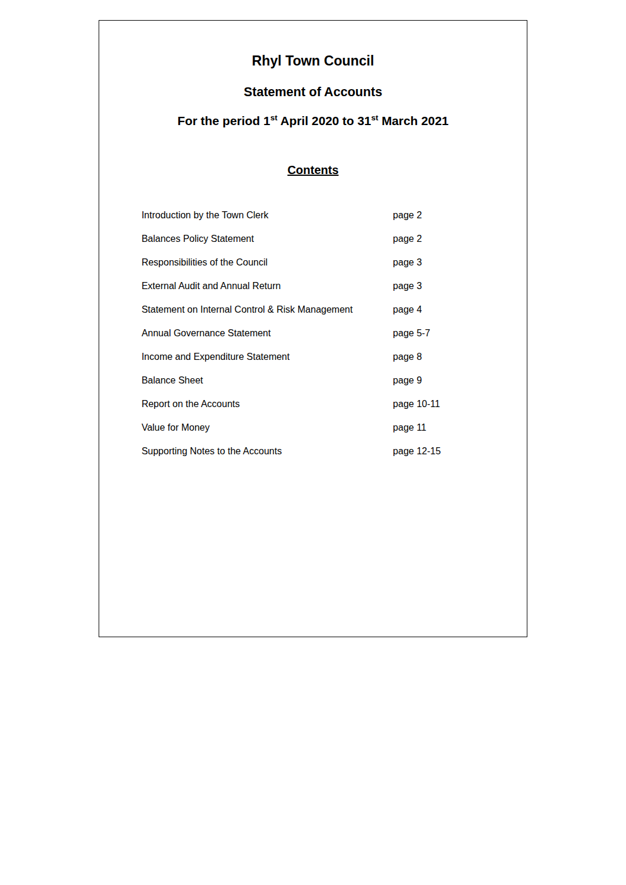Rhyl Town Council
Statement of Accounts
For the period 1st April 2020 to 31st March 2021
Contents
| Introduction by the Town Clerk | page 2 |
| Balances Policy Statement | page 2 |
| Responsibilities of the Council | page 3 |
| External Audit and Annual Return | page 3 |
| Statement on Internal Control & Risk Management | page 4 |
| Annual Governance Statement | page 5-7 |
| Income and Expenditure Statement | page 8 |
| Balance Sheet | page 9 |
| Report on the Accounts | page 10-11 |
| Value for Money | page 11 |
| Supporting Notes to the Accounts | page 12-15 |